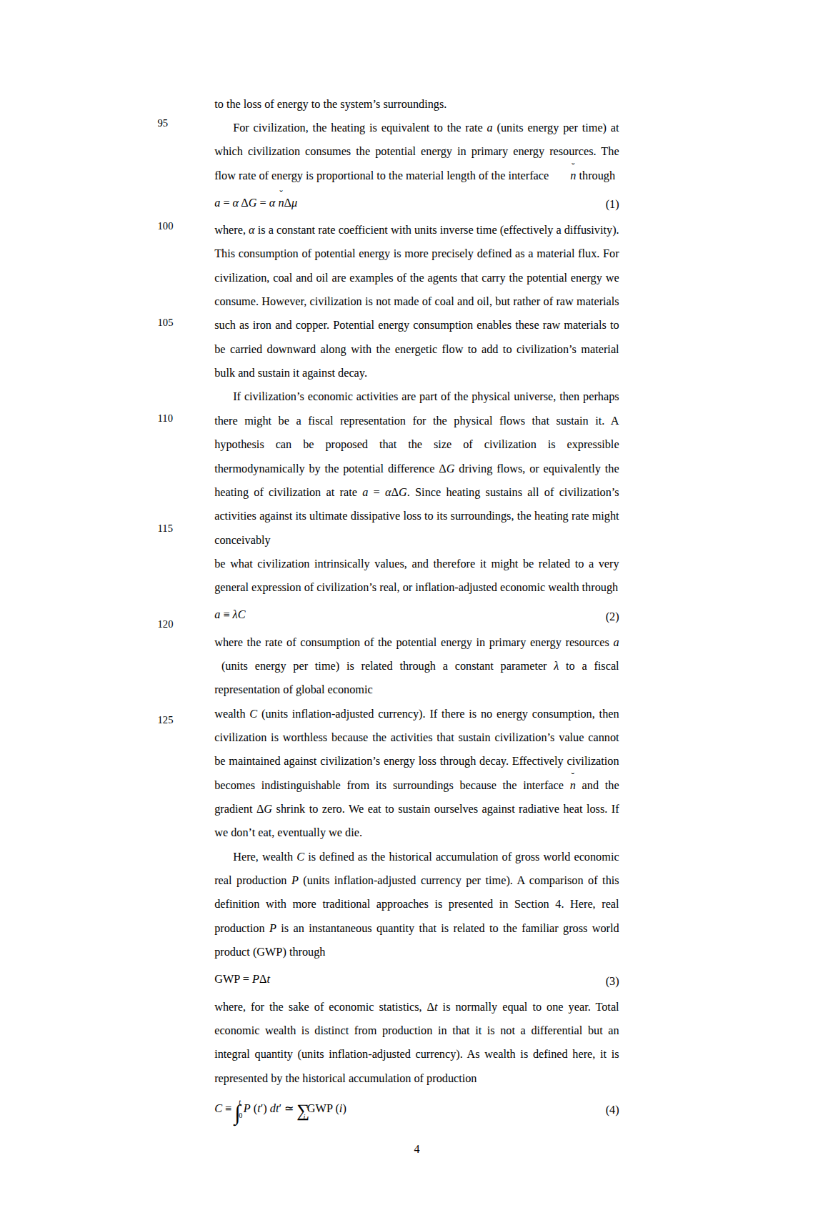to the loss of energy to the system’s surroundings.
95
For civilization, the heating is equivalent to the rate a (units energy per time) at which civilization consumes the potential energy in primary energy resources. The flow rate of energy is proportional to the material length of the interface n through
a = α ΔG = α n Δμ (1)
100
where, α is a constant rate coefficient with units inverse time (effectively a diffusivity). This consumption of potential energy is more precisely defined as a material flux. For civilization, coal and oil are examples of the agents that carry the potential energy we consume. However, civilization is not made of coal and oil, but rather of raw materials such as iron and copper. Potential energy consumption enables these raw materials to be carried downward along with the energetic flow to add to civilization’s material bulk and sustain it against decay.
105
If civilization’s economic activities are part of the physical universe, then perhaps there might be a fiscal representation for the physical flows that sustain it. A hypothesis can be proposed that the size of civilization is expressible thermodynamically by the potential difference ΔG driving flows, or equivalently the heating of civilization at rate a = α ΔG. Since heating sustains all of civilization’s activities against its ultimate dissipative loss to its surroundings, the heating rate might conceivably
110
be what civilization intrinsically values, and therefore it might be related to a very general expression of civilization’s real, or inflation-adjusted economic wealth through
a ≡ λC (2)
where the rate of consumption of the potential energy in primary energy resources a (units energy per time) is related through a constant parameter λ to a fiscal representation of global economic
115
wealth C (units inflation-adjusted currency). If there is no energy consumption, then civilization is worthless because the activities that sustain civilization’s value cannot be maintained against civilization’s energy loss through decay. Effectively civilization becomes indistinguishable from its surroundings because the interface n and the gradient ΔG shrink to zero. We eat to sustain ourselves against radiative heat loss. If we don’t eat, eventually we die.
120
Here, wealth C is defined as the historical accumulation of gross world economic real production P (units inflation-adjusted currency per time). A comparison of this definition with more traditional approaches is presented in Section 4. Here, real production P is an instantaneous quantity that is related to the familiar gross world product (GWP) through
GWP = PΔt (3)
125
where, for the sake of economic statistics, Δt is normally equal to one year. Total economic wealth is distinct from production in that it is not a differential but an integral quantity (units inflation-adjusted currency). As wealth is defined here, it is represented by the historical accumulation of production
C ≡ ∫t 0 P (t′) dt′ ≃ ∑iGWP (i) (4)
4